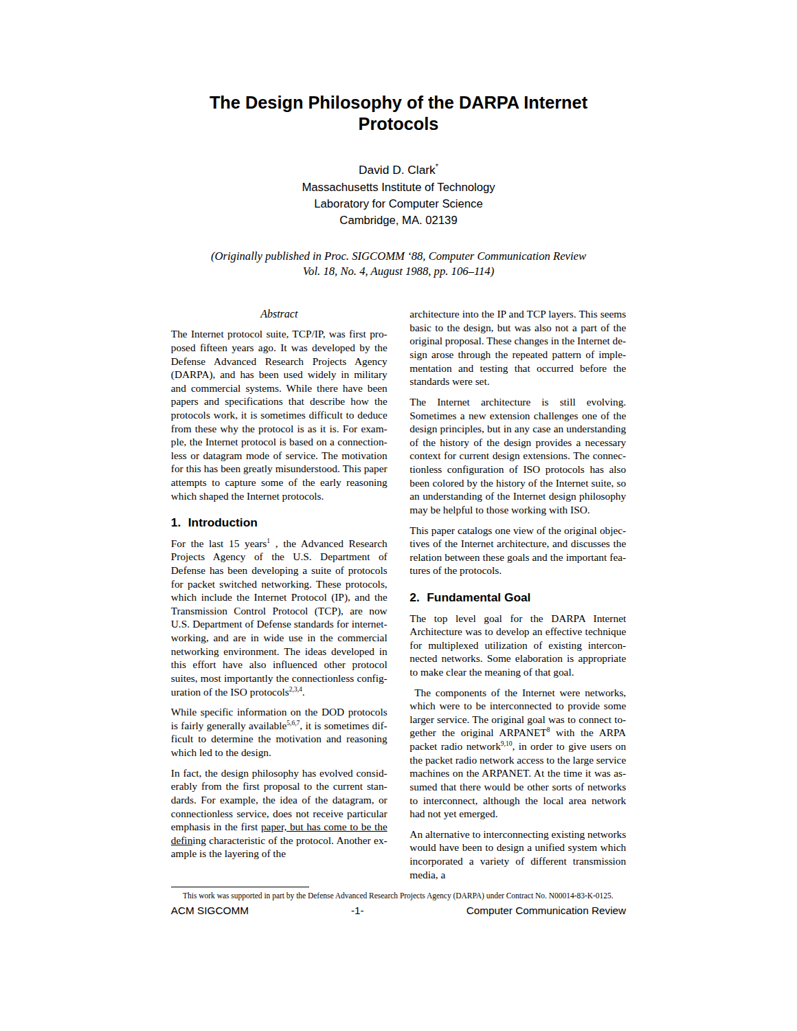The Design Philosophy of the DARPA Internet Protocols
David D. Clark*
Massachusetts Institute of Technology
Laboratory for Computer Science
Cambridge, MA. 02139
(Originally published in Proc. SIGCOMM ‘88, Computer Communication Review Vol. 18, No. 4, August 1988, pp. 106–114)
Abstract
The Internet protocol suite, TCP/IP, was first proposed fifteen years ago. It was developed by the Defense Advanced Research Projects Agency (DARPA), and has been used widely in military and commercial systems. While there have been papers and specifications that describe how the protocols work, it is sometimes difficult to deduce from these why the protocol is as it is. For example, the Internet protocol is based on a connectionless or datagram mode of service. The motivation for this has been greatly misunderstood. This paper attempts to capture some of the early reasoning which shaped the Internet protocols.
1. Introduction
For the last 15 years1 , the Advanced Research Projects Agency of the U.S. Department of Defense has been developing a suite of protocols for packet switched networking. These protocols, which include the Internet Protocol (IP), and the Transmission Control Protocol (TCP), are now U.S. Department of Defense standards for internetworking, and are in wide use in the commercial networking environment. The ideas developed in this effort have also influenced other protocol suites, most importantly the connectionless configuration of the ISO protocols2,3,4.
While specific information on the DOD protocols is fairly generally available5,6,7, it is sometimes difficult to determine the motivation and reasoning which led to the design.
In fact, the design philosophy has evolved considerably from the first proposal to the current standards. For example, the idea of the datagram, or connectionless service, does not receive particular emphasis in the first paper, but has come to be the defining characteristic of the protocol. Another example is the layering of the
architecture into the IP and TCP layers. This seems basic to the design, but was also not a part of the original proposal. These changes in the Internet design arose through the repeated pattern of implementation and testing that occurred before the standards were set.
The Internet architecture is still evolving. Sometimes a new extension challenges one of the design principles, but in any case an understanding of the history of the design provides a necessary context for current design extensions. The connectionless configuration of ISO protocols has also been colored by the history of the Internet suite, so an understanding of the Internet design philosophy may be helpful to those working with ISO.
This paper catalogs one view of the original objectives of the Internet architecture, and discusses the relation between these goals and the important features of the protocols.
2. Fundamental Goal
The top level goal for the DARPA Internet Architecture was to develop an effective technique for multiplexed utilization of existing interconnected networks. Some elaboration is appropriate to make clear the meaning of that goal.
The components of the Internet were networks, which were to be interconnected to provide some larger service. The original goal was to connect together the original ARPANET8 with the ARPA packet radio network9,10, in order to give users on the packet radio network access to the large service machines on the ARPANET. At the time it was assumed that there would be other sorts of networks to interconnect, although the local area network had not yet emerged.
An alternative to interconnecting existing networks would have been to design a unified system which incorporated a variety of different transmission media, a
This work was supported in part by the Defense Advanced Research Projects Agency (DARPA) under Contract No. N00014-83-K-0125.
ACM SIGCOMM
-1-
Computer Communication Review